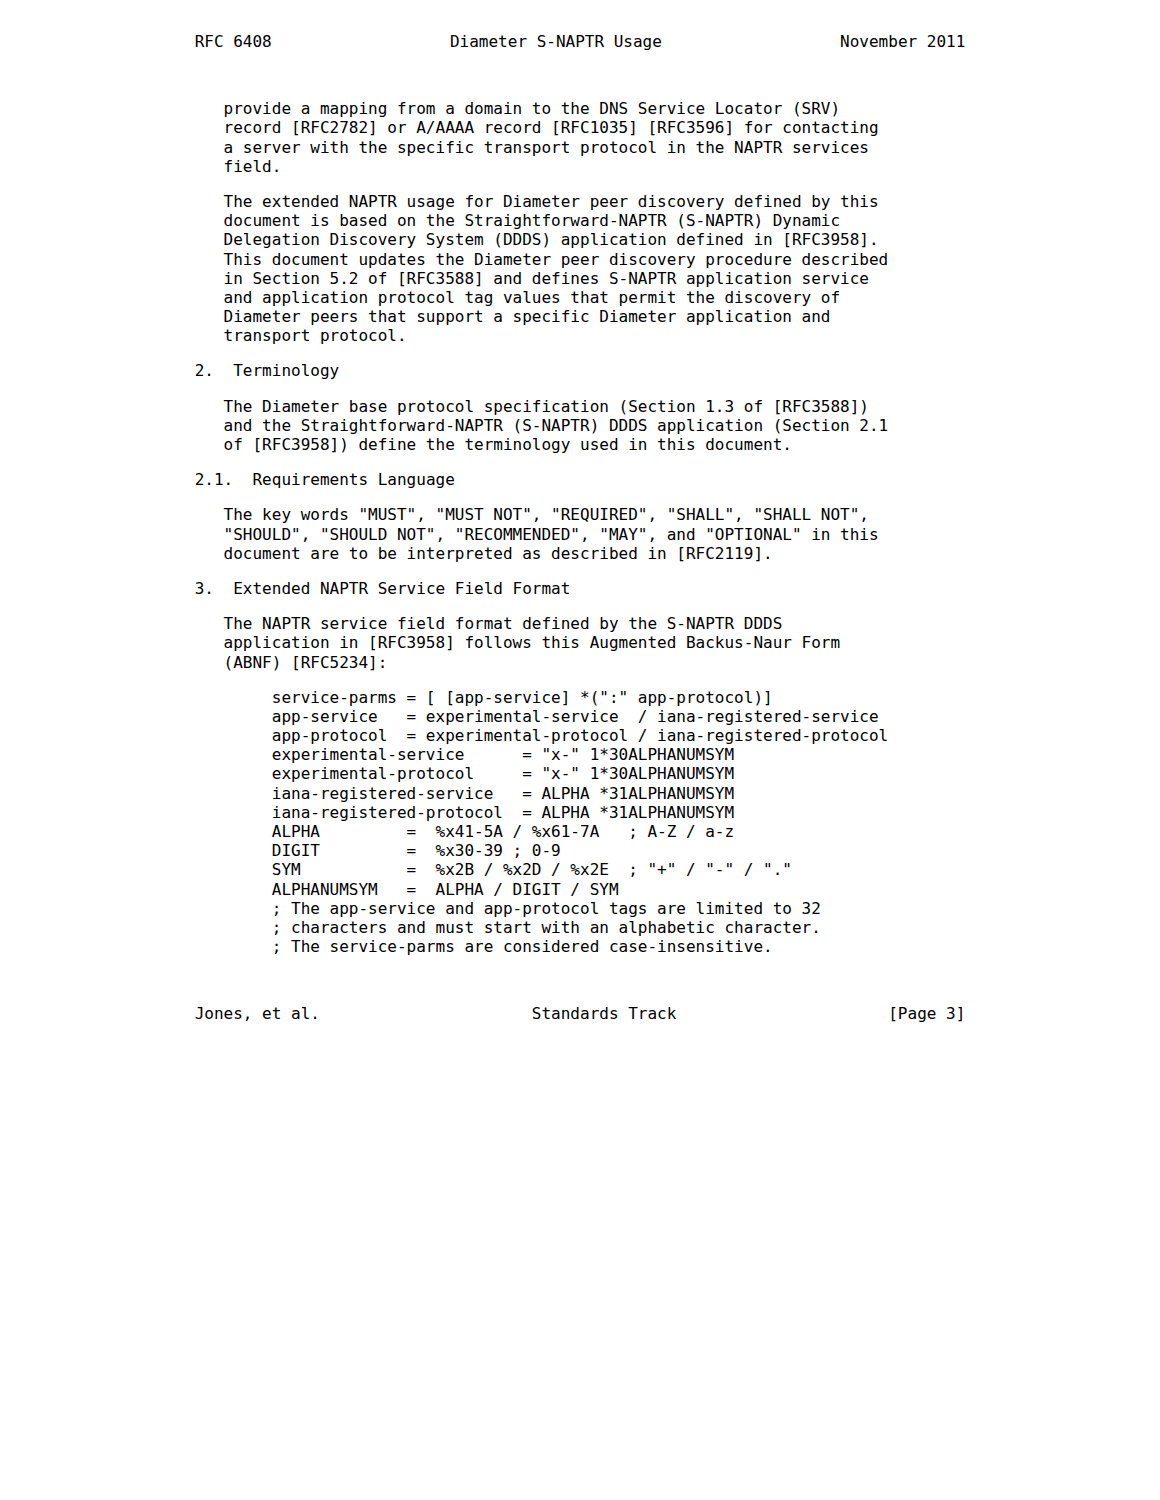RFC 6408 Diameter S-NAPTR Usage November 2011
provide a mapping from a domain to the DNS Service Locator (SRV) record [RFC2782] or A/AAAA record [RFC1035] [RFC3596] for contacting a server with the specific transport protocol in the NAPTR services field.
The extended NAPTR usage for Diameter peer discovery defined by this document is based on the Straightforward-NAPTR (S-NAPTR) Dynamic Delegation Discovery System (DDDS) application defined in [RFC3958]. This document updates the Diameter peer discovery procedure described in Section 5.2 of [RFC3588] and defines S-NAPTR application service and application protocol tag values that permit the discovery of Diameter peers that support a specific Diameter application and transport protocol.
2. Terminology
The Diameter base protocol specification (Section 1.3 of [RFC3588]) and the Straightforward-NAPTR (S-NAPTR) DDDS application (Section 2.1 of [RFC3958]) define the terminology used in this document.
2.1. Requirements Language
The key words "MUST", "MUST NOT", "REQUIRED", "SHALL", "SHALL NOT", "SHOULD", "SHOULD NOT", "RECOMMENDED", "MAY", and "OPTIONAL" in this document are to be interpreted as described in [RFC2119].
3. Extended NAPTR Service Field Format
The NAPTR service field format defined by the S-NAPTR DDDS application in [RFC3958] follows this Augmented Backus-Naur Form (ABNF) [RFC5234]:
     service-parms = [ [app-service] *(":" app-protocol)]
     app-service   = experimental-service  / iana-registered-service
     app-protocol  = experimental-protocol / iana-registered-protocol
     experimental-service      = "x-" 1*30ALPHANUMSYM
     experimental-protocol     = "x-" 1*30ALPHANUMSYM
     iana-registered-service   = ALPHA *31ALPHANUMSYM
     iana-registered-protocol  = ALPHA *31ALPHANUMSYM
     ALPHA         =  %x41-5A / %x61-7A   ; A-Z / a-z
     DIGIT         =  %x30-39 ; 0-9
     SYM           =  %x2B / %x2D / %x2E  ; "+" / "-" / "."
     ALPHANUMSYM   =  ALPHA / DIGIT / SYM
     ; The app-service and app-protocol tags are limited to 32
     ; characters and must start with an alphabetic character.
     ; The service-parms are considered case-insensitive.
Jones, et al. Standards Track [Page 3]